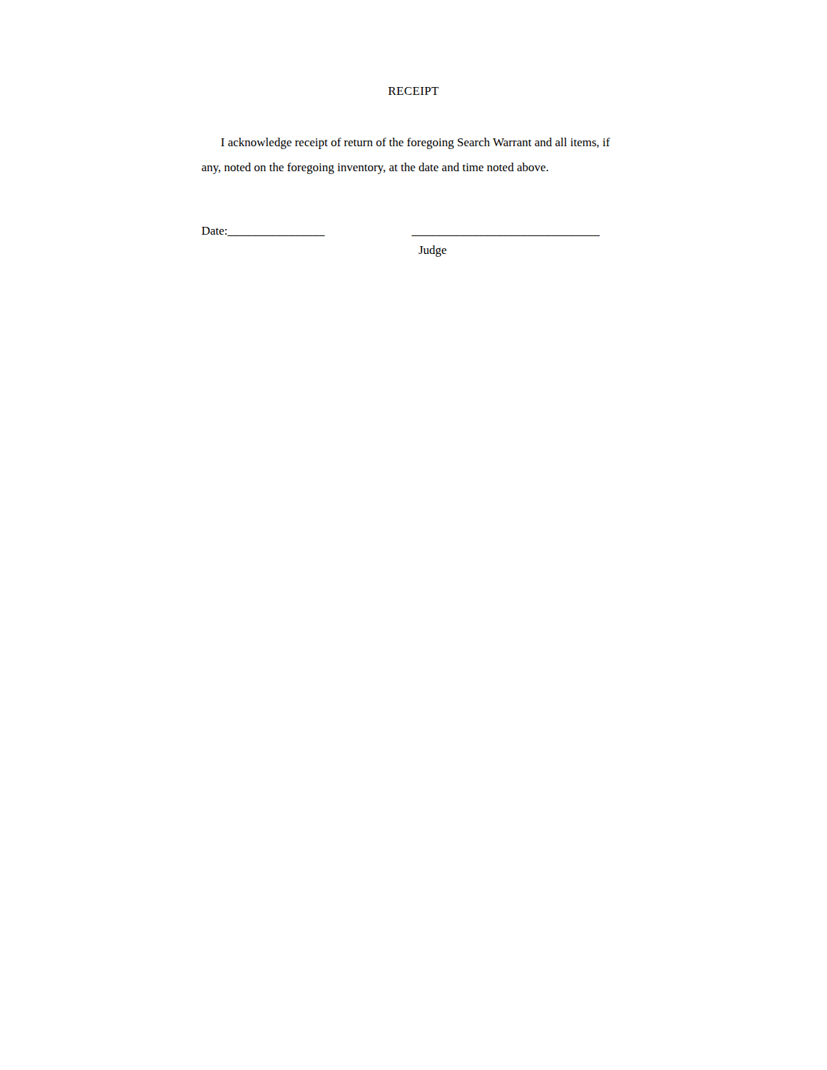RECEIPT
I acknowledge receipt of return of the foregoing Search Warrant and all items, if any, noted on the foregoing inventory, at the date and time noted above.
Date:________________
_______________________________
Judge